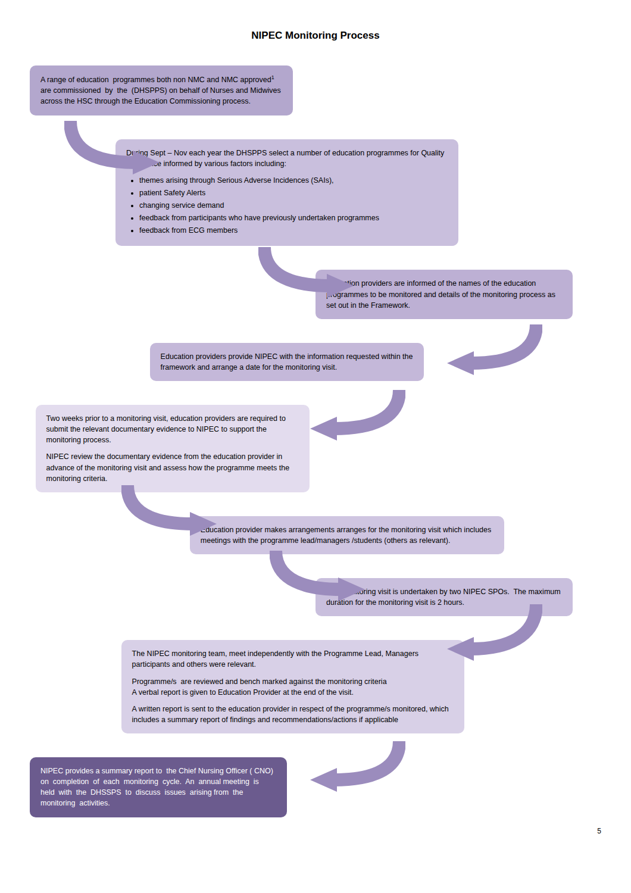NIPEC Monitoring Process
A range of education programmes both non NMC and NMC approved1 are commissioned by the (DHSPPS) on behalf of Nurses and Midwives across the HSC through the Education Commissioning process.
During Sept – Nov each year the DHSPPS select a number of education programmes for Quality Assurance informed by various factors including:
themes arising through Serious Adverse Incidences (SAIs),
patient Safety Alerts
changing service demand
feedback from participants who have previously undertaken programmes
feedback from ECG members
Education providers are informed of the names of the education programmes to be monitored and details of the monitoring process as set out in the Framework.
Education providers provide NIPEC with the information requested within the framework and arrange a date for the monitoring visit.
Two weeks prior to a monitoring visit, education providers are required to submit the relevant documentary evidence to NIPEC to support the monitoring process.
NIPEC review the documentary evidence from the education provider in advance of the monitoring visit and assess how the programme meets the monitoring criteria.
Education provider makes arrangements arranges for the monitoring visit which includes meetings with the programme lead/managers /students (others as relevant).
The monitoring visit is undertaken by two NIPEC SPOs. The maximum duration for the monitoring visit is 2 hours.
The NIPEC monitoring team, meet independently with the Programme Lead, Managers participants and others were relevant.
Programme/s are reviewed and bench marked against the monitoring criteria
A verbal report is given to Education Provider at the end of the visit.
A written report is sent to the education provider in respect of the programme/s monitored, which includes a summary report of findings and recommendations/actions if applicable
NIPEC provides a summary report to the Chief Nursing Officer ( CNO) on completion of each monitoring cycle. An annual meeting is held with the DHSSPS to discuss issues arising from the monitoring activities.
5